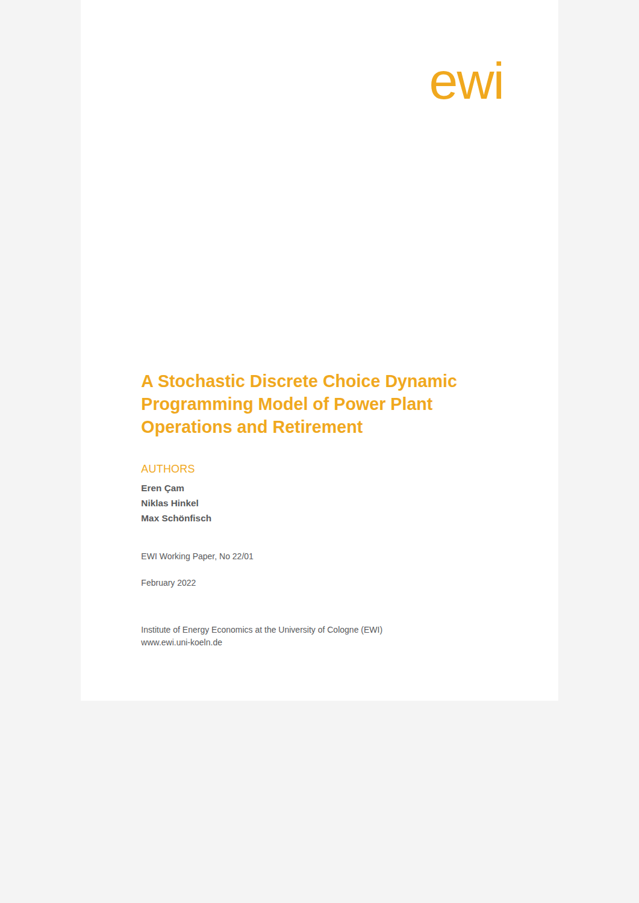ewi
A Stochastic Discrete Choice Dynamic Programming Model of Power Plant Operations and Retirement
AUTHORS
Eren Çam
Niklas Hinkel
Max Schönfisch
EWI Working Paper, No 22/01
February 2022
Institute of Energy Economics at the University of Cologne (EWI)
www.ewi.uni-koeln.de